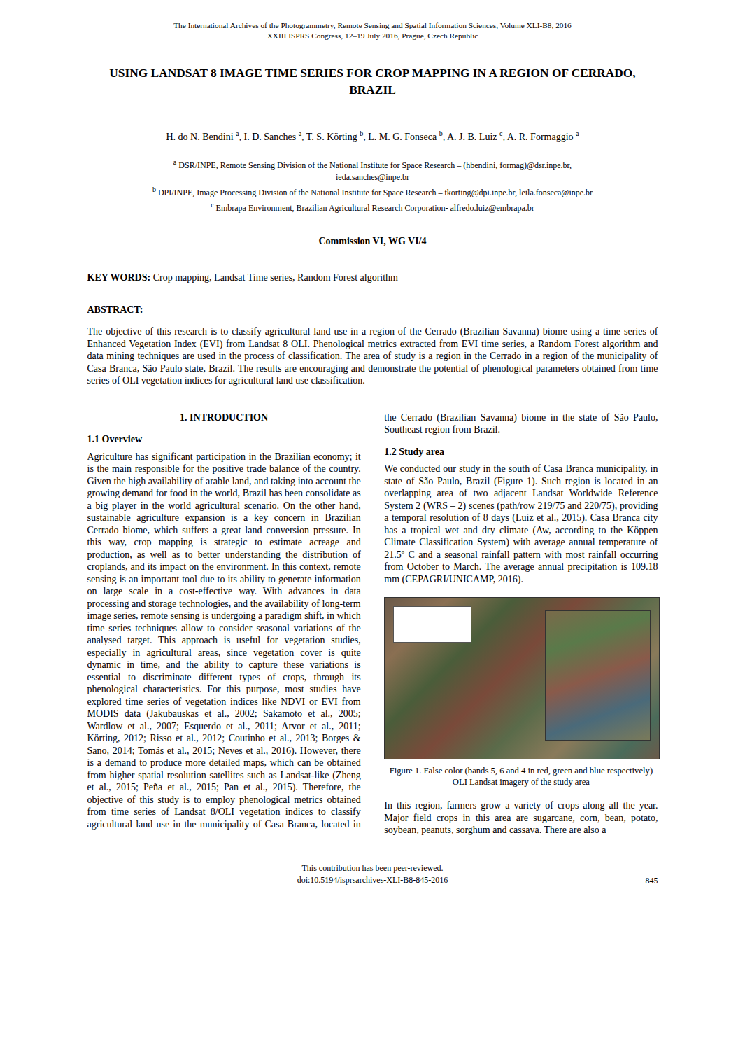The International Archives of the Photogrammetry, Remote Sensing and Spatial Information Sciences, Volume XLI-B8, 2016
XXIII ISPRS Congress, 12–19 July 2016, Prague, Czech Republic
Using Landsat 8 Image Time Series for Crop Mapping in a Region of Cerrado, Brazil
H. do N. Bendini a, I. D. Sanches a, T. S. Körting b, L. M. G. Fonseca b, A. J. B. Luiz c, A. R. Formaggio a
a DSR/INPE, Remote Sensing Division of the National Institute for Space Research – (hbendini, formag)@dsr.inpe.br,
ieda.sanches@inpe.br
b DPI/INPE, Image Processing Division of the National Institute for Space Research – tkorting@dpi.inpe.br, leila.fonseca@inpe.br
c Embrapa Environment, Brazilian Agricultural Research Corporation- alfredo.luiz@embrapa.br
Commission VI, WG VI/4
KEY WORDS: Crop mapping, Landsat Time series, Random Forest algorithm
ABSTRACT:
The objective of this research is to classify agricultural land use in a region of the Cerrado (Brazilian Savanna) biome using a time series of Enhanced Vegetation Index (EVI) from Landsat 8 OLI. Phenological metrics extracted from EVI time series, a Random Forest algorithm and data mining techniques are used in the process of classification. The area of study is a region in the Cerrado in a region of the municipality of Casa Branca, São Paulo state, Brazil. The results are encouraging and demonstrate the potential of phenological parameters obtained from time series of OLI vegetation indices for agricultural land use classification.
1. Introduction
1.1 Overview
Agriculture has significant participation in the Brazilian economy; it is the main responsible for the positive trade balance of the country. Given the high availability of arable land, and taking into account the growing demand for food in the world, Brazil has been consolidate as a big player in the world agricultural scenario. On the other hand, sustainable agriculture expansion is a key concern in Brazilian Cerrado biome, which suffers a great land conversion pressure. In this way, crop mapping is strategic to estimate acreage and production, as well as to better understanding the distribution of croplands, and its impact on the environment. In this context, remote sensing is an important tool due to its ability to generate information on large scale in a cost-effective way. With advances in data processing and storage technologies, and the availability of long-term image series, remote sensing is undergoing a paradigm shift, in which time series techniques allow to consider seasonal variations of the analysed target. This approach is useful for vegetation studies, especially in agricultural areas, since vegetation cover is quite dynamic in time, and the ability to capture these variations is essential to discriminate different types of crops, through its phenological characteristics. For this purpose, most studies have explored time series of vegetation indices like NDVI or EVI from MODIS data (Jakubauskas et al., 2002; Sakamoto et al., 2005; Wardlow et al., 2007; Esquerdo et al., 2011; Arvor et al., 2011; Körting, 2012; Risso et al., 2012; Coutinho et al., 2013; Borges & Sano, 2014; Tomás et al., 2015; Neves et al., 2016). However, there is a demand to produce more detailed maps, which can be obtained from higher spatial resolution satellites such as Landsat-like (Zheng et al., 2015; Peña et al., 2015; Pan et al., 2015). Therefore, the objective of this study is to employ phenological metrics obtained from time series of Landsat 8/OLI vegetation indices to classify agricultural land use in the municipality of Casa Branca, located in the Cerrado (Brazilian Savanna) biome in the state of São Paulo, Southeast region from Brazil.
1.2 Study area
We conducted our study in the south of Casa Branca municipality, in state of São Paulo, Brazil (Figure 1). Such region is located in an overlapping area of two adjacent Landsat Worldwide Reference System 2 (WRS – 2) scenes (path/row 219/75 and 220/75), providing a temporal resolution of 8 days (Luiz et al., 2015). Casa Branca city has a tropical wet and dry climate (Aw, according to the Köppen Climate Classification System) with average annual temperature of 21.5º C and a seasonal rainfall pattern with most rainfall occurring from October to March. The average annual precipitation is 109.18 mm (CEPAGRI/UNICAMP, 2016).
Figure 1. False color (bands 5, 6 and 4 in red, green and blue respectively) OLI Landsat imagery of the study area
In this region, farmers grow a variety of crops along all the year. Major field crops in this area are sugarcane, corn, bean, potato, soybean, peanuts, sorghum and cassava. There are also a
This contribution has been peer-reviewed.
doi:10.5194/isprsarchives-XLI-B8-845-2016
845